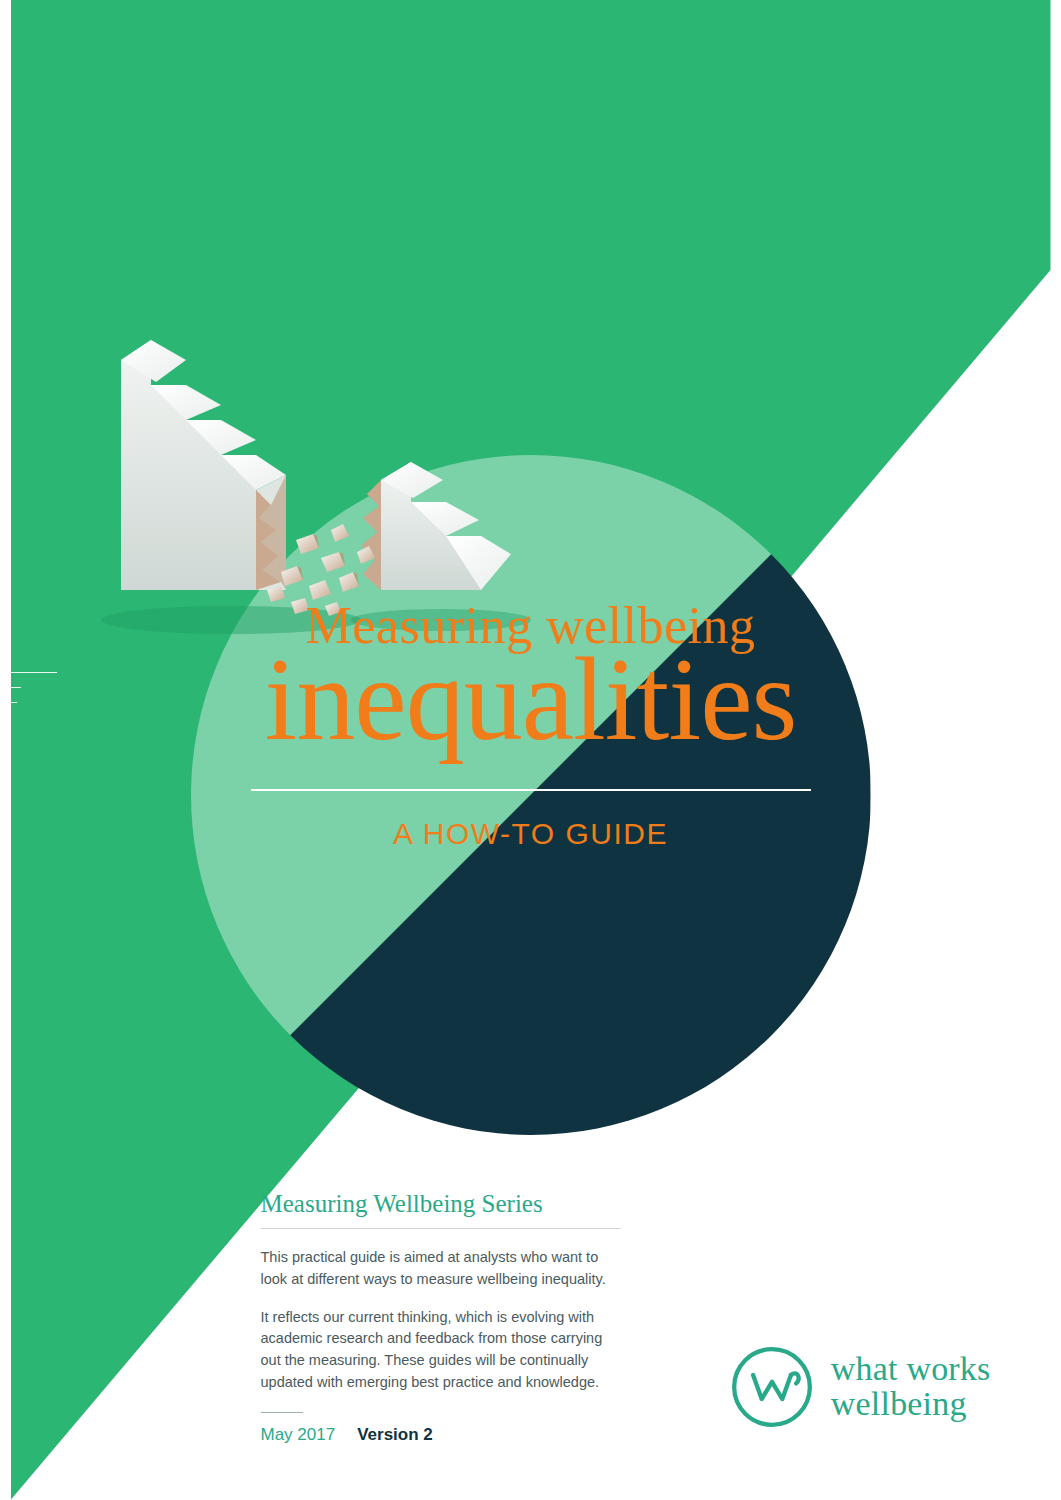Measuring wellbeing
inequalities
A HOW-TO GUIDE
Measuring Wellbeing Series
This practical guide is aimed at analysts who want to look at different ways to measure wellbeing inequality.
It reflects our current thinking, which is evolving with academic research and feedback from those carrying out the measuring. These guides will be continually updated with emerging best practice and knowledge.
May 2017 Version 2
what works
wellbeing